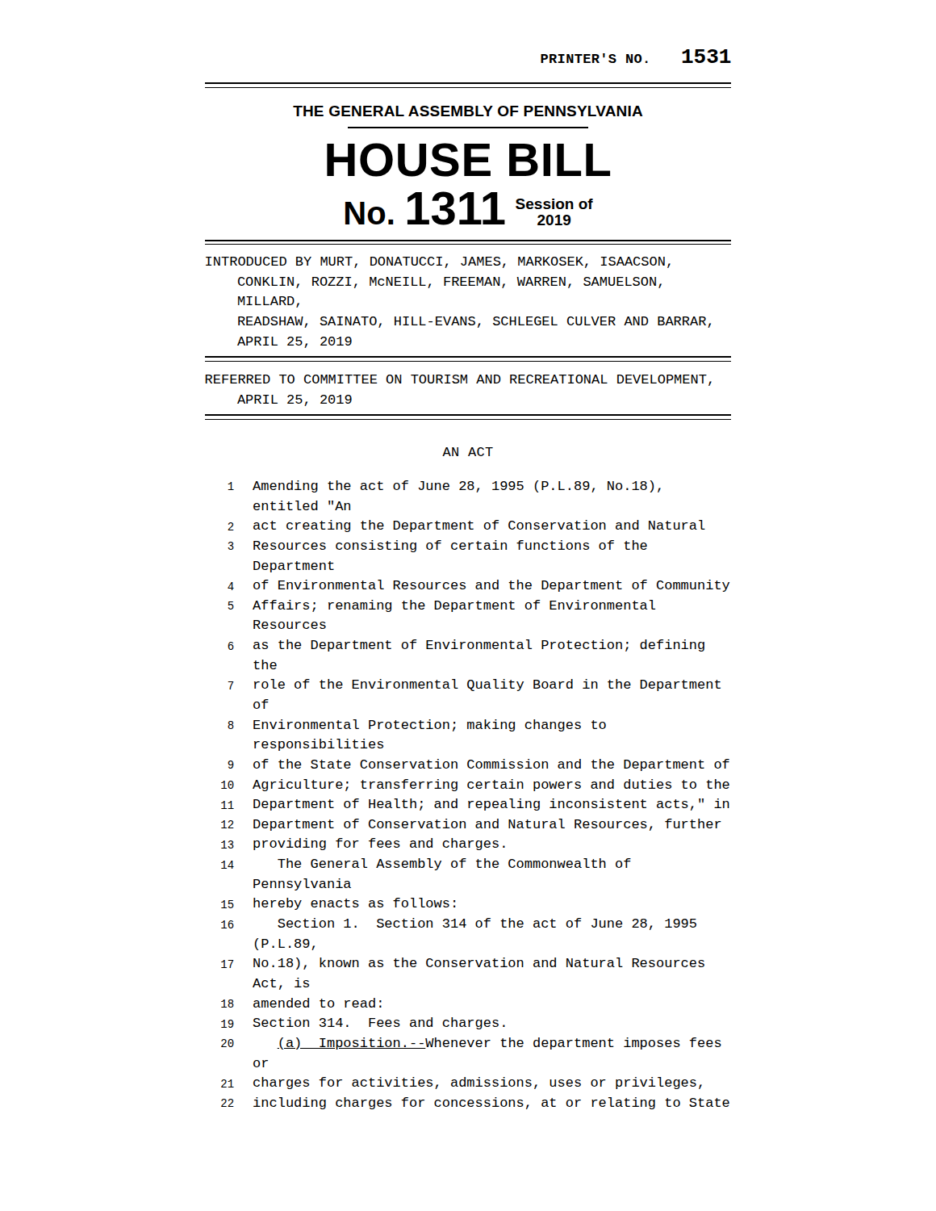PRINTER'S NO. 1531
THE GENERAL ASSEMBLY OF PENNSYLVANIA
HOUSE BILL
No. 1311 Session of2019
INTRODUCED BY MURT, DONATUCCI, JAMES, MARKOSEK, ISAACSON,CONKLIN, ROZZI, McNEILL, FREEMAN, WARREN, SAMUELSON, MILLARD, READSHAW, SAINATO, HILL-EVANS, SCHLEGEL CULVER AND BARRAR, APRIL 25, 2019
REFERRED TO COMMITTEE ON TOURISM AND RECREATIONAL DEVELOPMENT,APRIL 25, 2019
AN ACT
Amending the act of June 28, 1995 (P.L.89, No.18), entitled "An
act creating the Department of Conservation and Natural
Resources consisting of certain functions of the Department
of Environmental Resources and the Department of Community
Affairs; renaming the Department of Environmental Resources
as the Department of Environmental Protection; defining the
role of the Environmental Quality Board in the Department of
Environmental Protection; making changes to responsibilities
of the State Conservation Commission and the Department of
Agriculture; transferring certain powers and duties to the
Department of Health; and repealing inconsistent acts," in
Department of Conservation and Natural Resources, further
providing for fees and charges.
The General Assembly of the Commonwealth of Pennsylvania
hereby enacts as follows:
Section 1. Section 314 of the act of June 28, 1995 (P.L.89,
No.18), known as the Conservation and Natural Resources Act, is
amended to read:
Section 314. Fees and charges.
(a) Imposition.--Whenever the department imposes fees or
charges for activities, admissions, uses or privileges,
including charges for concessions, at or relating to State